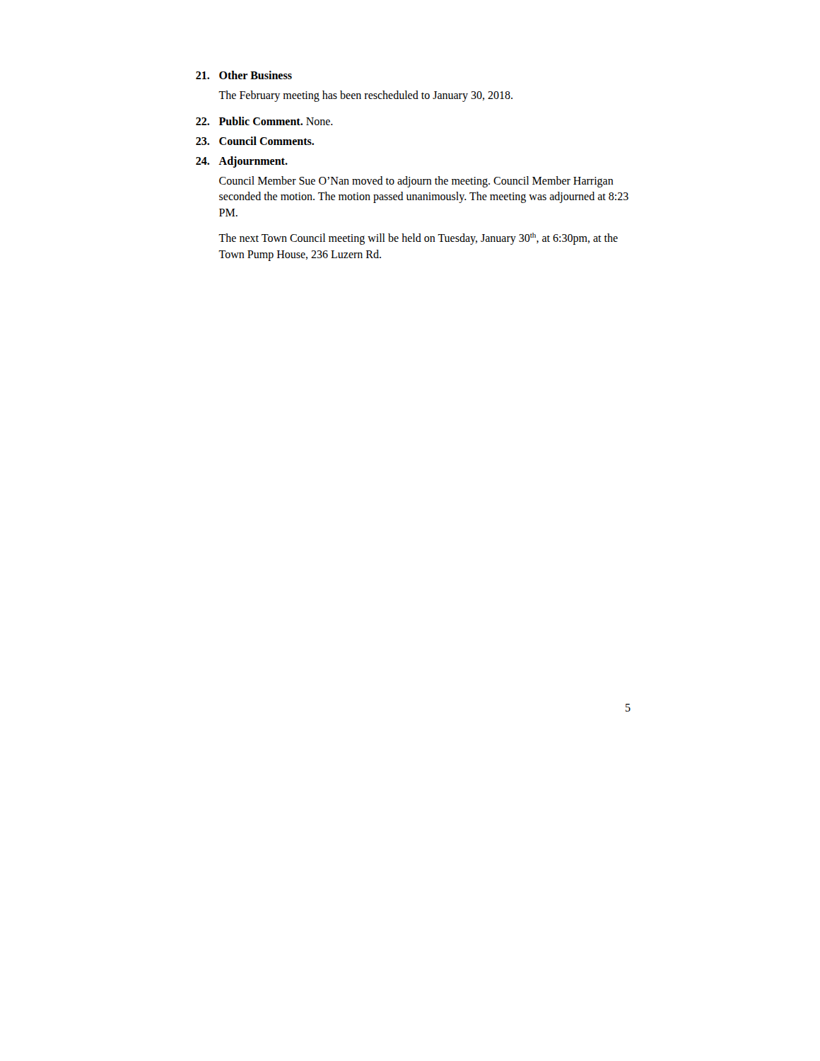21. Other Business
The February meeting has been rescheduled to January 30, 2018.
22. Public Comment. None.
23. Council Comments.
24. Adjournment.
Council Member Sue O’Nan moved to adjourn the meeting. Council Member Harrigan seconded the motion. The motion passed unanimously. The meeting was adjourned at 8:23 PM.
The next Town Council meeting will be held on Tuesday, January 30th, at 6:30pm, at the Town Pump House, 236 Luzern Rd.
5